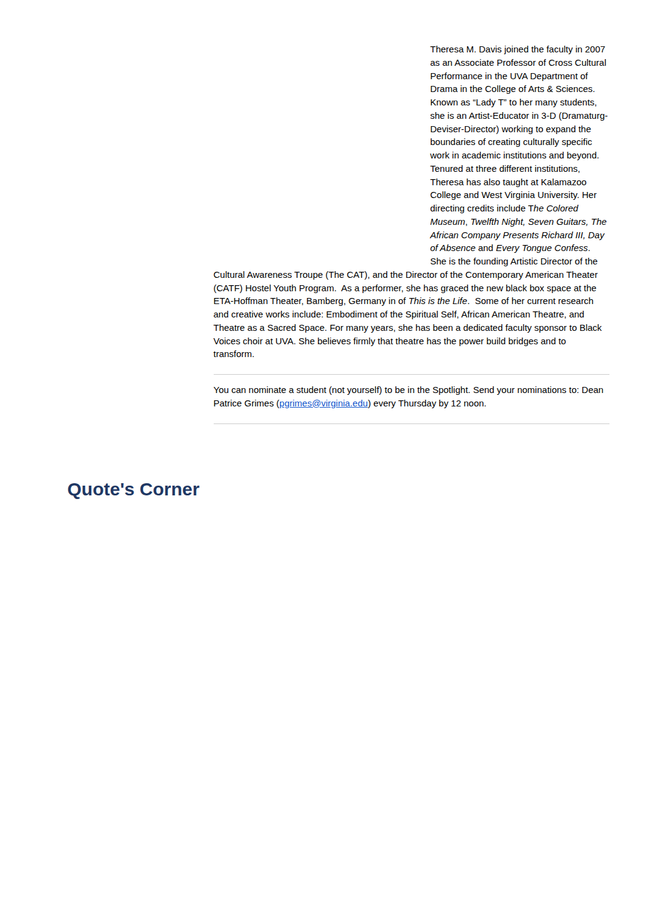Theresa M. Davis joined the faculty in 2007 as an Associate Professor of Cross Cultural Performance in the UVA Department of Drama in the College of Arts & Sciences. Known as “Lady T” to her many students, she is an Artist-Educator in 3-D (Dramaturg-Deviser-Director) working to expand the boundaries of creating culturally specific work in academic institutions and beyond. Tenured at three different institutions, Theresa has also taught at Kalamazoo College and West Virginia University. Her directing credits include The Colored Museum, Twelfth Night, Seven Guitars, The African Company Presents Richard III, Day of Absence and Every Tongue Confess. She is the founding Artistic Director of the Cultural Awareness Troupe (The CAT), and the Director of the Contemporary American Theater (CATF) Hostel Youth Program. As a performer, she has graced the new black box space at the ETA-Hoffman Theater, Bamberg, Germany in of This is the Life. Some of her current research and creative works include: Embodiment of the Spiritual Self, African American Theatre, and Theatre as a Sacred Space. For many years, she has been a dedicated faculty sponsor to Black Voices choir at UVA. She believes firmly that theatre has the power build bridges and to transform.
You can nominate a student (not yourself) to be in the Spotlight. Send your nominations to: Dean Patrice Grimes (pgrimes@virginia.edu) every Thursday by 12 noon.
Quote's Corner